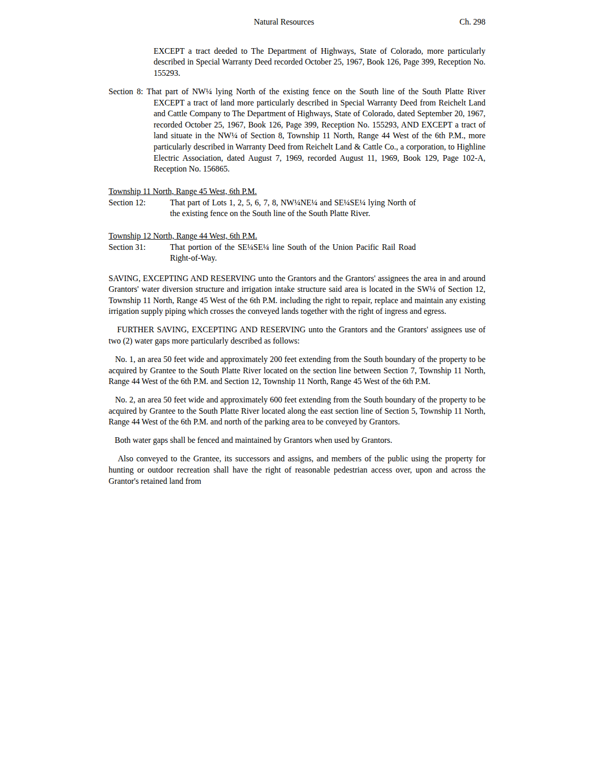Natural Resources
Ch. 298
EXCEPT a tract deeded to The Department of Highways, State of Colorado, more particularly described in Special Warranty Deed recorded October 25, 1967, Book 126, Page 399, Reception No. 155293.
Section 8: That part of NW¼ lying North of the existing fence on the South line of the South Platte River EXCEPT a tract of land more particularly described in Special Warranty Deed from Reichelt Land and Cattle Company to The Department of Highways, State of Colorado, dated September 20, 1967, recorded October 25, 1967, Book 126, Page 399, Reception No. 155293, AND EXCEPT a tract of land situate in the NW¼ of Section 8, Township 11 North, Range 44 West of the 6th P.M., more particularly described in Warranty Deed from Reichelt Land & Cattle Co., a corporation, to Highline Electric Association, dated August 7, 1969, recorded August 11, 1969, Book 129, Page 102-A, Reception No. 156865.
Township 11 North, Range 45 West, 6th P.M.
Section 12:
That part of Lots 1, 2, 5, 6, 7, 8, NW¼NE¼ and SE¼SE¼ lying North of the existing fence on the South line of the South Platte River.
Township 12 North, Range 44 West, 6th P.M.
Section 31:
That portion of the SE¼SE¼ line South of the Union Pacific Rail Road Right-of-Way.
SAVING, EXCEPTING AND RESERVING unto the Grantors and the Grantors' assignees the area in and around Grantors' water diversion structure and irrigation intake structure said area is located in the SW¼ of Section 12, Township 11 North, Range 45 West of the 6th P.M. including the right to repair, replace and maintain any existing irrigation supply piping which crosses the conveyed lands together with the right of ingress and egress.
FURTHER SAVING, EXCEPTING AND RESERVING unto the Grantors and the Grantors' assignees use of two (2) water gaps more particularly described as follows:
No. 1, an area 50 feet wide and approximately 200 feet extending from the South boundary of the property to be acquired by Grantee to the South Platte River located on the section line between Section 7, Township 11 North, Range 44 West of the 6th P.M. and Section 12, Township 11 North, Range 45 West of the 6th P.M.
No. 2, an area 50 feet wide and approximately 600 feet extending from the South boundary of the property to be acquired by Grantee to the South Platte River located along the east section line of Section 5, Township 11 North, Range 44 West of the 6th P.M. and north of the parking area to be conveyed by Grantors.
Both water gaps shall be fenced and maintained by Grantors when used by Grantors.
Also conveyed to the Grantee, its successors and assigns, and members of the public using the property for hunting or outdoor recreation shall have the right of reasonable pedestrian access over, upon and across the Grantor's retained land from